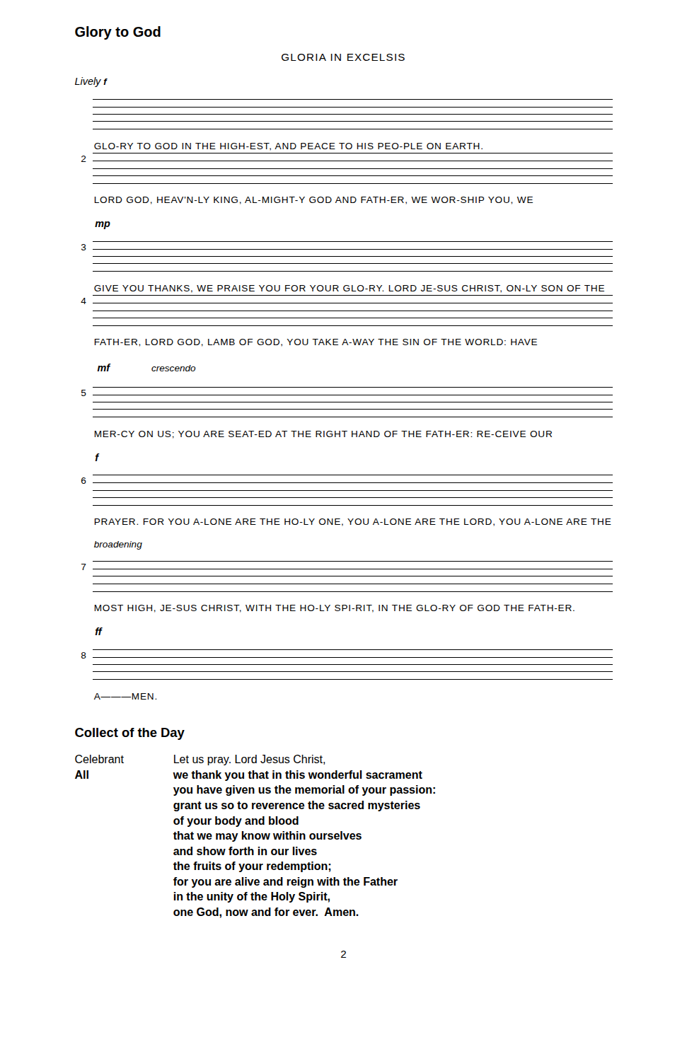Glory to God
GLORIA IN EXCELSIS
Lively f
Glo-ry to God in the high-est, and peace to his peo-ple on earth.
2
Lord God, heav'n-ly King, Al-might-y God and Fath-er, we wor-ship you, we
mp
3
give you thanks, we praise you for your glo-ry. Lord Je-sus Christ, on-ly Son of the
4
Fath-er, Lord God, Lamb of God, you take a-way the sin of the world: have
mf crescendo
5
mer-cy on us; you are seat-ed at the right hand of the Fath-er: re-ceive our
f
6
prayer. For you a-lone are the Ho-ly One, you a-lone are the Lord, you a-lone are the
broadening
7
most high, Je-sus Christ, with the Ho-ly Spi-rit, in the glo-ry of God the Fath-er.
ff
8
A———men.
Collect of the Day
Celebrant
Let us pray. Lord Jesus Christ,
All
we thank you that in this wonderful sacrament
you have given us the memorial of your passion:
grant us so to reverence the sacred mysteries
of your body and blood
that we may know within ourselves
and show forth in our lives
the fruits of your redemption;
for you are alive and reign with the Father
in the unity of the Holy Spirit,
one God, now and for ever. Amen.
2